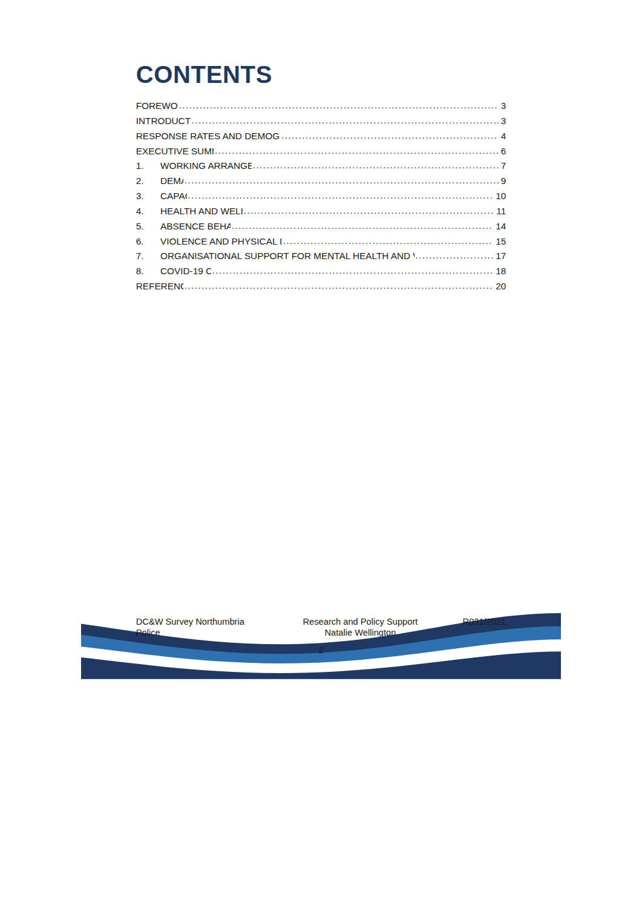CONTENTS
FOREWORD ........................................................................................................................... 3
INTRODUCTION ..................................................................................................................... 3
RESPONSE RATES AND DEMOGRAPHICS ................................................................................. 4
EXECUTIVE SUMMARY ............................................................................................................. 6
1. WORKING ARRANGEMENTS ............................................................................................. 7
2. DEMAND ............................................................................................................................. 9
3. CAPACITY ........................................................................................................................... 10
4. HEALTH AND WELLBEING ............................................................................................... 11
5. ABSENCE BEHAVIOUR ..................................................................................................... 14
6. VIOLENCE AND PHYSICAL INJURIES .............................................................................. 15
7. ORGANISATIONAL SUPPORT FOR MENTAL HEALTH AND WELLBEING ........................... 17
8. COVID-19 CRISIS .............................................................................................................. 18
REFERENCES ......................................................................................................................... 20
DC&W Survey Northumbria Police
Research and Policy Support
Natalie Wellington
R031/2021
2